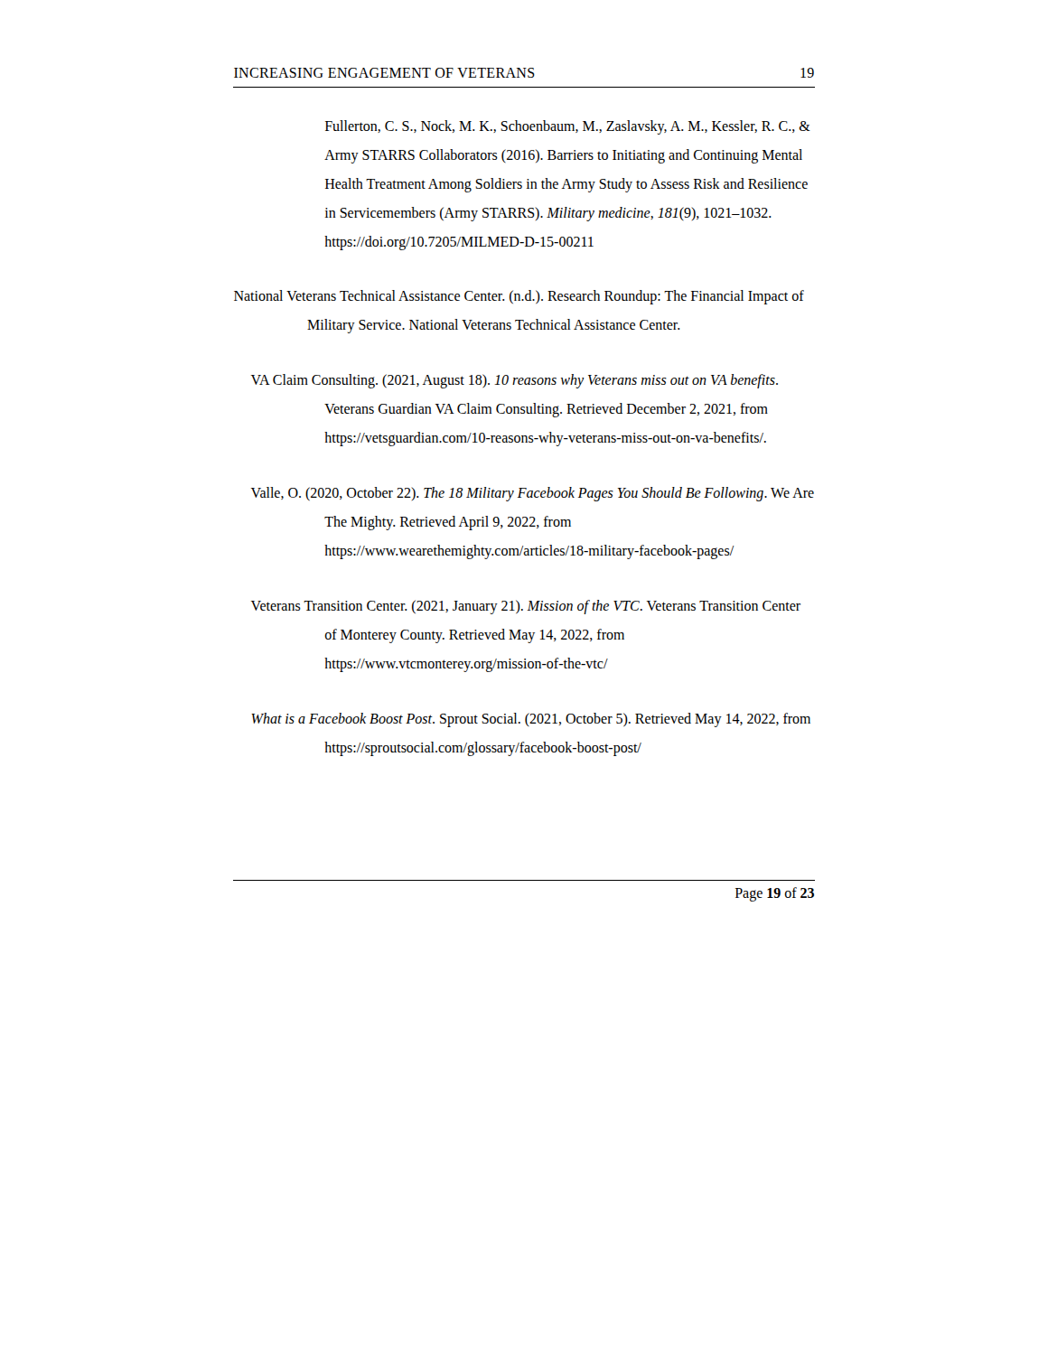Increasing Engagement of Veterans 19
Fullerton, C. S., Nock, M. K., Schoenbaum, M., Zaslavsky, A. M., Kessler, R. C., & Army STARRS Collaborators (2016). Barriers to Initiating and Continuing Mental Health Treatment Among Soldiers in the Army Study to Assess Risk and Resilience in Servicemembers (Army STARRS). Military medicine, 181(9), 1021–1032. https://doi.org/10.7205/MILMED-D-15-00211
National Veterans Technical Assistance Center. (n.d.). Research Roundup: The Financial Impact of Military Service. National Veterans Technical Assistance Center.
VA Claim Consulting. (2021, August 18). 10 reasons why Veterans miss out on VA benefits. Veterans Guardian VA Claim Consulting. Retrieved December 2, 2021, from https://vetsguardian.com/10-reasons-why-veterans-miss-out-on-va-benefits/.
Valle, O. (2020, October 22). The 18 Military Facebook Pages You Should Be Following. We Are The Mighty. Retrieved April 9, 2022, from https://www.wearethemighty.com/articles/18-military-facebook-pages/
Veterans Transition Center. (2021, January 21). Mission of the VTC. Veterans Transition Center of Monterey County. Retrieved May 14, 2022, from https://www.vtcmonterey.org/mission-of-the-vtc/
What is a Facebook Boost Post. Sprout Social. (2021, October 5). Retrieved May 14, 2022, from https://sproutsocial.com/glossary/facebook-boost-post/
Page 19 of 23